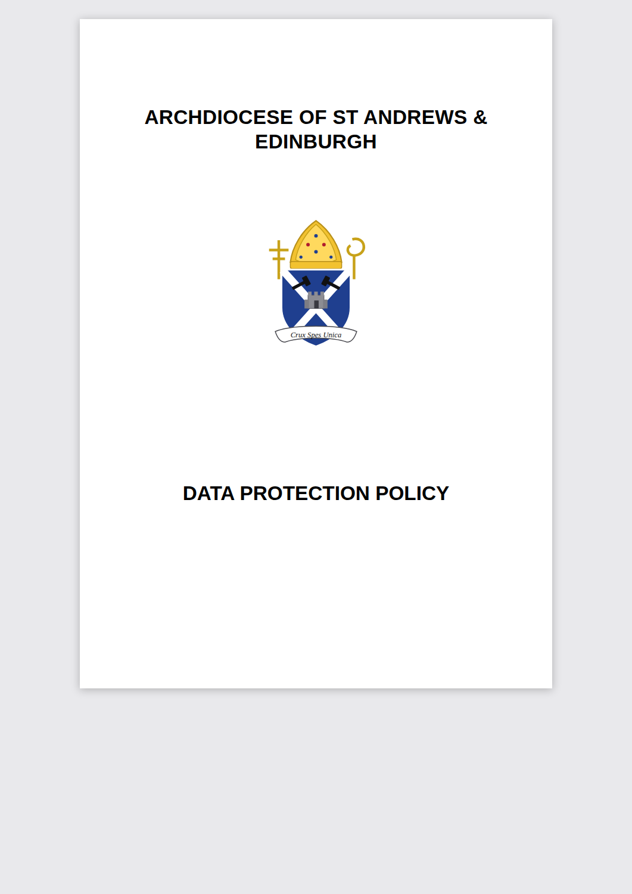ARCHDIOCESE OF ST ANDREWS & EDINBURGH
Archdiocesan coat of arms Crux Spes Unica
DATA PROTECTION POLICY